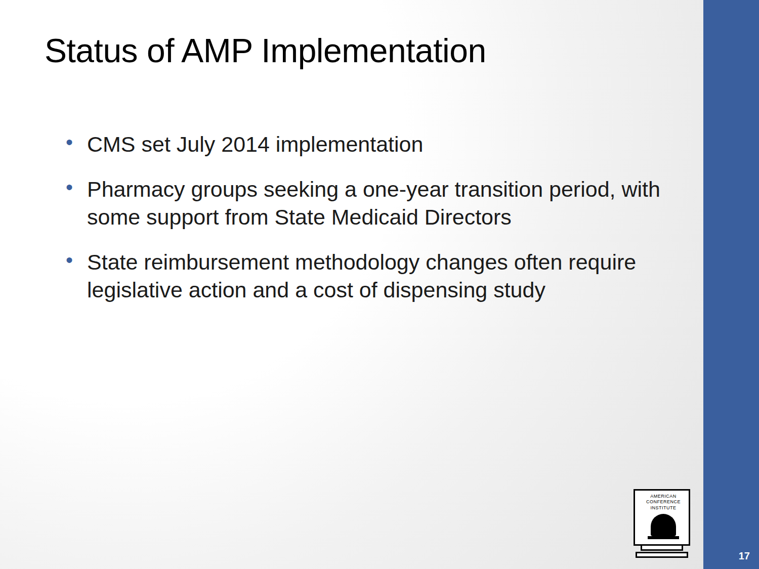Status of AMP Implementation
CMS set July 2014 implementation
Pharmacy groups seeking a one-year transition period, with some support from State Medicaid Directors
State reimbursement methodology changes often require legislative action and a cost of dispensing study
AMERICAN
CONFERENCE
INSTITUTE
17